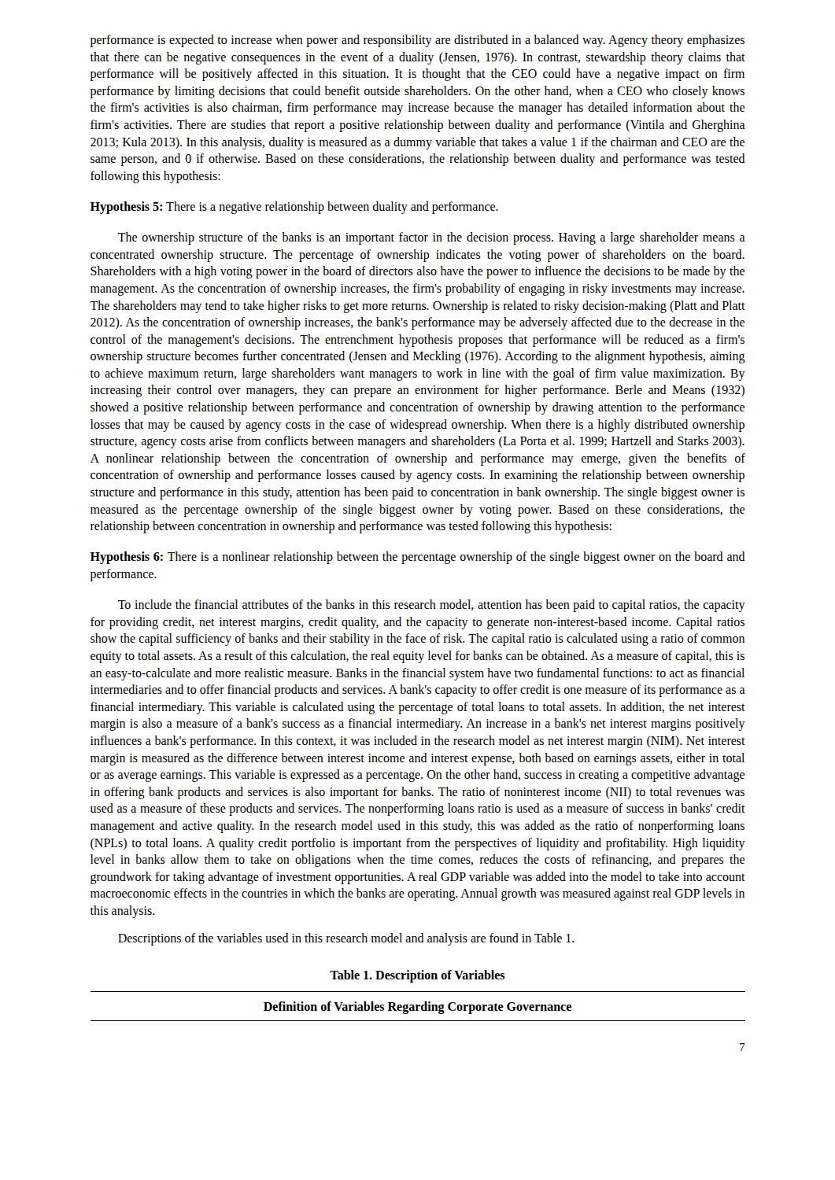performance is expected to increase when power and responsibility are distributed in a balanced way. Agency theory emphasizes that there can be negative consequences in the event of a duality (Jensen, 1976). In contrast, stewardship theory claims that performance will be positively affected in this situation. It is thought that the CEO could have a negative impact on firm performance by limiting decisions that could benefit outside shareholders. On the other hand, when a CEO who closely knows the firm's activities is also chairman, firm performance may increase because the manager has detailed information about the firm's activities. There are studies that report a positive relationship between duality and performance (Vintila and Gherghina 2013; Kula 2013). In this analysis, duality is measured as a dummy variable that takes a value 1 if the chairman and CEO are the same person, and 0 if otherwise. Based on these considerations, the relationship between duality and performance was tested following this hypothesis:
Hypothesis 5: There is a negative relationship between duality and performance.
The ownership structure of the banks is an important factor in the decision process. Having a large shareholder means a concentrated ownership structure. The percentage of ownership indicates the voting power of shareholders on the board. Shareholders with a high voting power in the board of directors also have the power to influence the decisions to be made by the management. As the concentration of ownership increases, the firm's probability of engaging in risky investments may increase. The shareholders may tend to take higher risks to get more returns. Ownership is related to risky decision-making (Platt and Platt 2012). As the concentration of ownership increases, the bank's performance may be adversely affected due to the decrease in the control of the management's decisions. The entrenchment hypothesis proposes that performance will be reduced as a firm's ownership structure becomes further concentrated (Jensen and Meckling (1976). According to the alignment hypothesis, aiming to achieve maximum return, large shareholders want managers to work in line with the goal of firm value maximization. By increasing their control over managers, they can prepare an environment for higher performance. Berle and Means (1932) showed a positive relationship between performance and concentration of ownership by drawing attention to the performance losses that may be caused by agency costs in the case of widespread ownership. When there is a highly distributed ownership structure, agency costs arise from conflicts between managers and shareholders (La Porta et al. 1999; Hartzell and Starks 2003). A nonlinear relationship between the concentration of ownership and performance may emerge, given the benefits of concentration of ownership and performance losses caused by agency costs. In examining the relationship between ownership structure and performance in this study, attention has been paid to concentration in bank ownership. The single biggest owner is measured as the percentage ownership of the single biggest owner by voting power. Based on these considerations, the relationship between concentration in ownership and performance was tested following this hypothesis:
Hypothesis 6: There is a nonlinear relationship between the percentage ownership of the single biggest owner on the board and performance.
To include the financial attributes of the banks in this research model, attention has been paid to capital ratios, the capacity for providing credit, net interest margins, credit quality, and the capacity to generate non-interest-based income. Capital ratios show the capital sufficiency of banks and their stability in the face of risk. The capital ratio is calculated using a ratio of common equity to total assets. As a result of this calculation, the real equity level for banks can be obtained. As a measure of capital, this is an easy-to-calculate and more realistic measure. Banks in the financial system have two fundamental functions: to act as financial intermediaries and to offer financial products and services. A bank's capacity to offer credit is one measure of its performance as a financial intermediary. This variable is calculated using the percentage of total loans to total assets. In addition, the net interest margin is also a measure of a bank's success as a financial intermediary. An increase in a bank's net interest margins positively influences a bank's performance. In this context, it was included in the research model as net interest margin (NIM). Net interest margin is measured as the difference between interest income and interest expense, both based on earnings assets, either in total or as average earnings. This variable is expressed as a percentage. On the other hand, success in creating a competitive advantage in offering bank products and services is also important for banks. The ratio of noninterest income (NII) to total revenues was used as a measure of these products and services. The nonperforming loans ratio is used as a measure of success in banks' credit management and active quality. In the research model used in this study, this was added as the ratio of nonperforming loans (NPLs) to total loans. A quality credit portfolio is important from the perspectives of liquidity and profitability. High liquidity level in banks allow them to take on obligations when the time comes, reduces the costs of refinancing, and prepares the groundwork for taking advantage of investment opportunities. A real GDP variable was added into the model to take into account macroeconomic effects in the countries in which the banks are operating. Annual growth was measured against real GDP levels in this analysis.
Descriptions of the variables used in this research model and analysis are found in Table 1.
Table 1. Description of Variables
Definition of Variables Regarding Corporate Governance
7